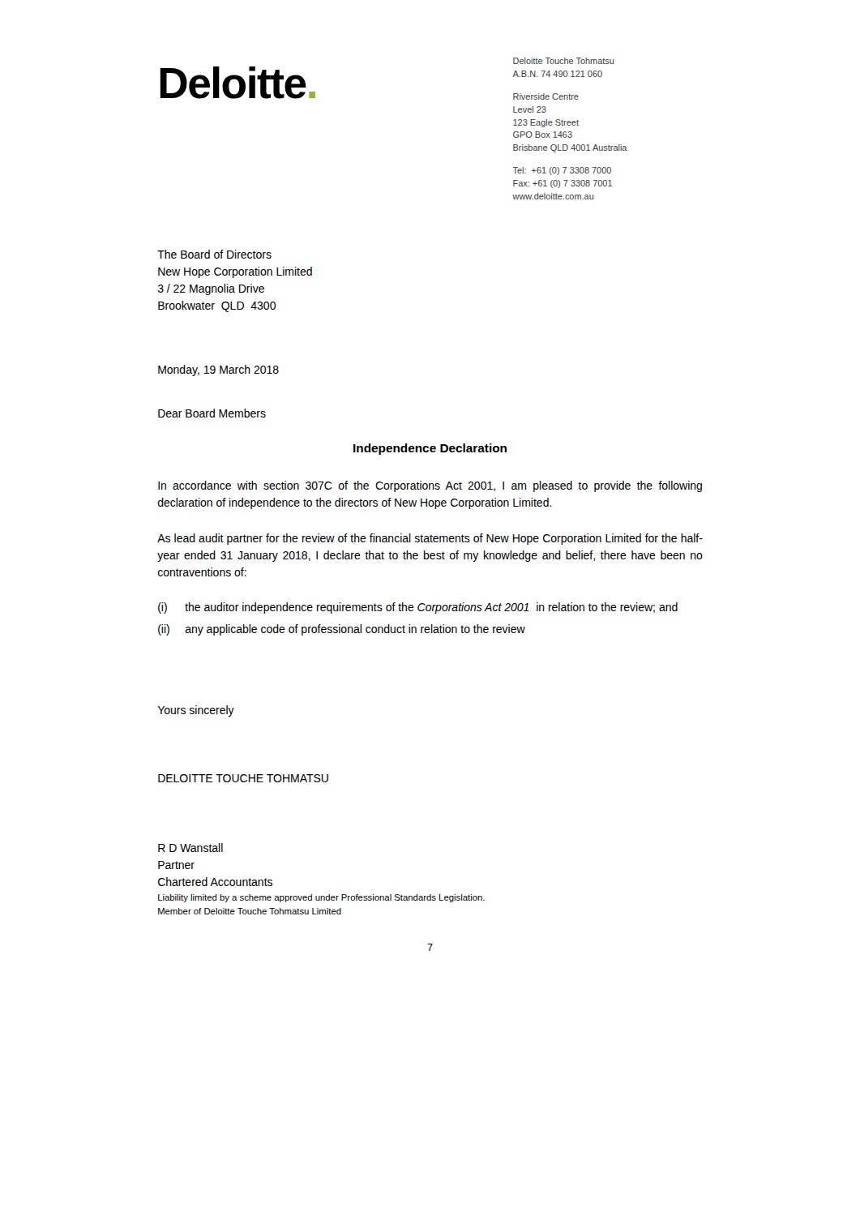Deloitte.
Deloitte Touche Tohmatsu
A.B.N. 74 490 121 060
Riverside Centre
Level 23
123 Eagle Street
GPO Box 1463
Brisbane QLD 4001 Australia
Tel: +61 (0) 7 3308 7000
Fax: +61 (0) 7 3308 7001
www.deloitte.com.au
The Board of Directors
New Hope Corporation Limited
3 / 22 Magnolia Drive
Brookwater QLD 4300
Monday, 19 March 2018
Dear Board Members
Independence Declaration
In accordance with section 307C of the Corporations Act 2001, I am pleased to provide the following declaration of independence to the directors of New Hope Corporation Limited.
As lead audit partner for the review of the financial statements of New Hope Corporation Limited for the half-year ended 31 January 2018, I declare that to the best of my knowledge and belief, there have been no contraventions of:
(i) the auditor independence requirements of the Corporations Act 2001 in relation to the review; and
(ii) any applicable code of professional conduct in relation to the review
Yours sincerely
DELOITTE TOUCHE TOHMATSU
R D Wanstall
Partner
Chartered Accountants
Liability limited by a scheme approved under Professional Standards Legislation.
Member of Deloitte Touche Tohmatsu Limited
7